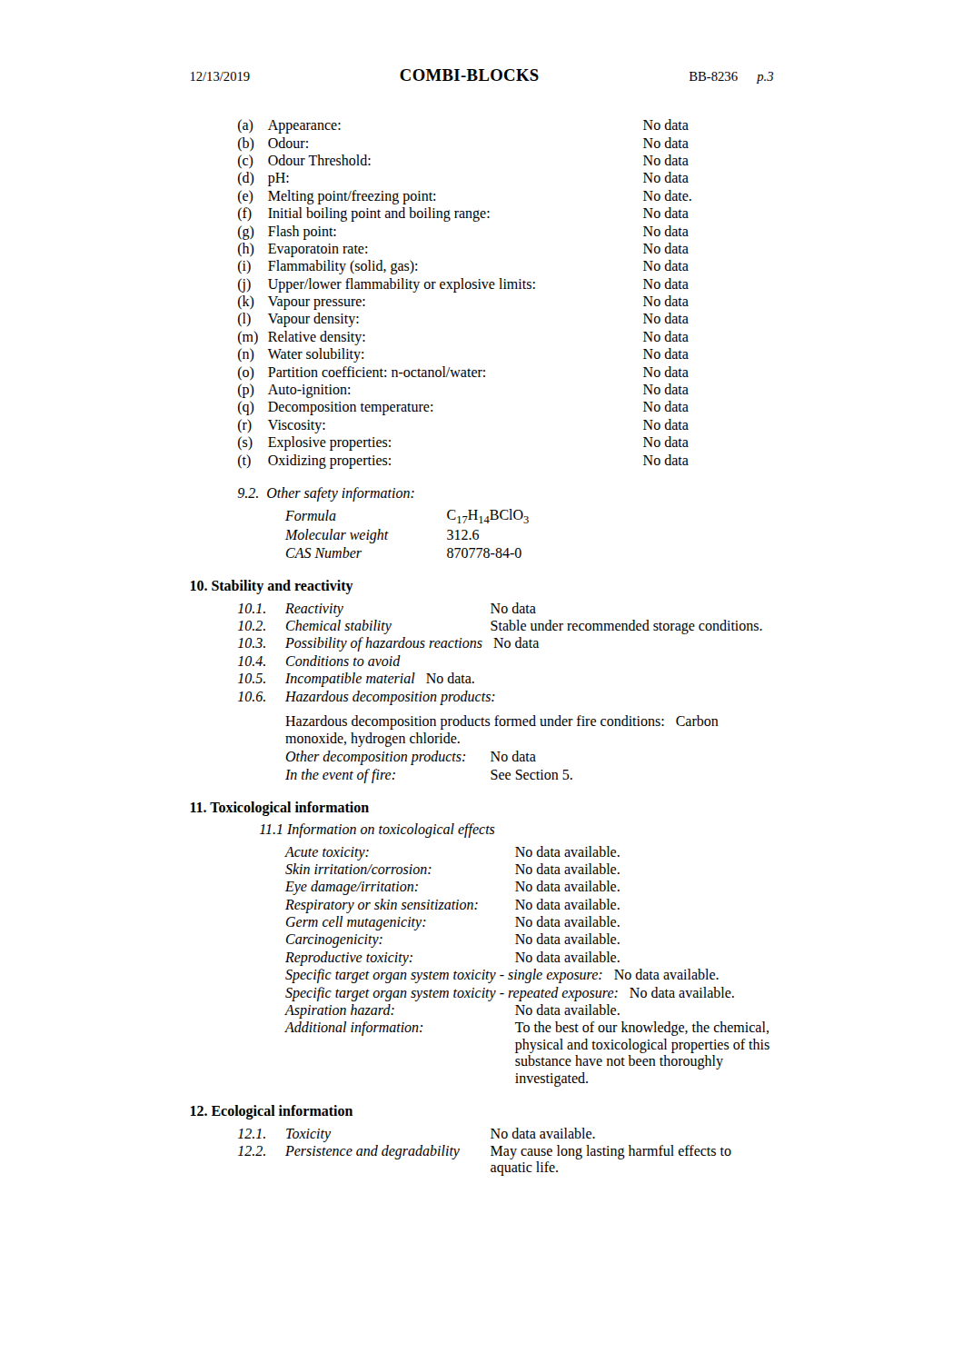12/13/2019
COMBI-BLOCKS
BB-8236 p.3
| (a) | Appearance: | No data |
| (b) | Odour: | No data |
| (c) | Odour Threshold: | No data |
| (d) | pH: | No data |
| (e) | Melting point/freezing point: | No date. |
| (f) | Initial boiling point and boiling range: | No data |
| (g) | Flash point: | No data |
| (h) | Evaporatoin rate: | No data |
| (i) | Flammability (solid, gas): | No data |
| (j) | Upper/lower flammability or explosive limits: | No data |
| (k) | Vapour pressure: | No data |
| (l) | Vapour density: | No data |
| (m) | Relative density: | No data |
| (n) | Water solubility: | No data |
| (o) | Partition coefficient: n-octanol/water: | No data |
| (p) | Auto-ignition: | No data |
| (q) | Decomposition temperature: | No data |
| (r) | Viscosity: | No data |
| (s) | Explosive properties: | No data |
| (t) | Oxidizing properties: | No data |
9.2. Other safety information:
| Formula | C 17 H 14 BClO 3 |
| Molecular weight | 312.6 |
| CAS Number | 870778-84-0 |
10. Stability and reactivity
| 10.1. | Reactivity | No data |
| 10.2. | Chemical stability | Stable under recommended storage conditions. |
| 10.3. | Possibility of hazardous reactions No data |
| 10.4. | Conditions to avoid |
| 10.5. | Incompatible material No data. |
| 10.6. | Hazardous decomposition products: |
Hazardous decomposition products formed under fire conditions: Carbon monoxide, hydrogen chloride.
| Other decomposition products: | No data |
| In the event of fire: | See Section 5. |
11. Toxicological information
11.1 Information on toxicological effects
| Acute toxicity: | No data available. |
| Skin irritation/corrosion: | No data available. |
| Eye damage/irritation: | No data available. |
| Respiratory or skin sensitization: | No data available. |
| Germ cell mutagenicity: | No data available. |
| Carcinogenicity: | No data available. |
| Reproductive toxicity: | No data available. |
| Specific target organ system toxicity - single exposure: No data available. |
| Specific target organ system toxicity - repeated exposure: No data available. |
| Aspiration hazard: | No data available. |
| Additional information: | To the best of our knowledge, the chemical, physical and toxicological properties of this substance have not been thoroughly investigated. |
12. Ecological information
| 12.1. | Toxicity | No data available. |
| 12.2. | Persistence and degradability | May cause long lasting harmful effects to aquatic life. |